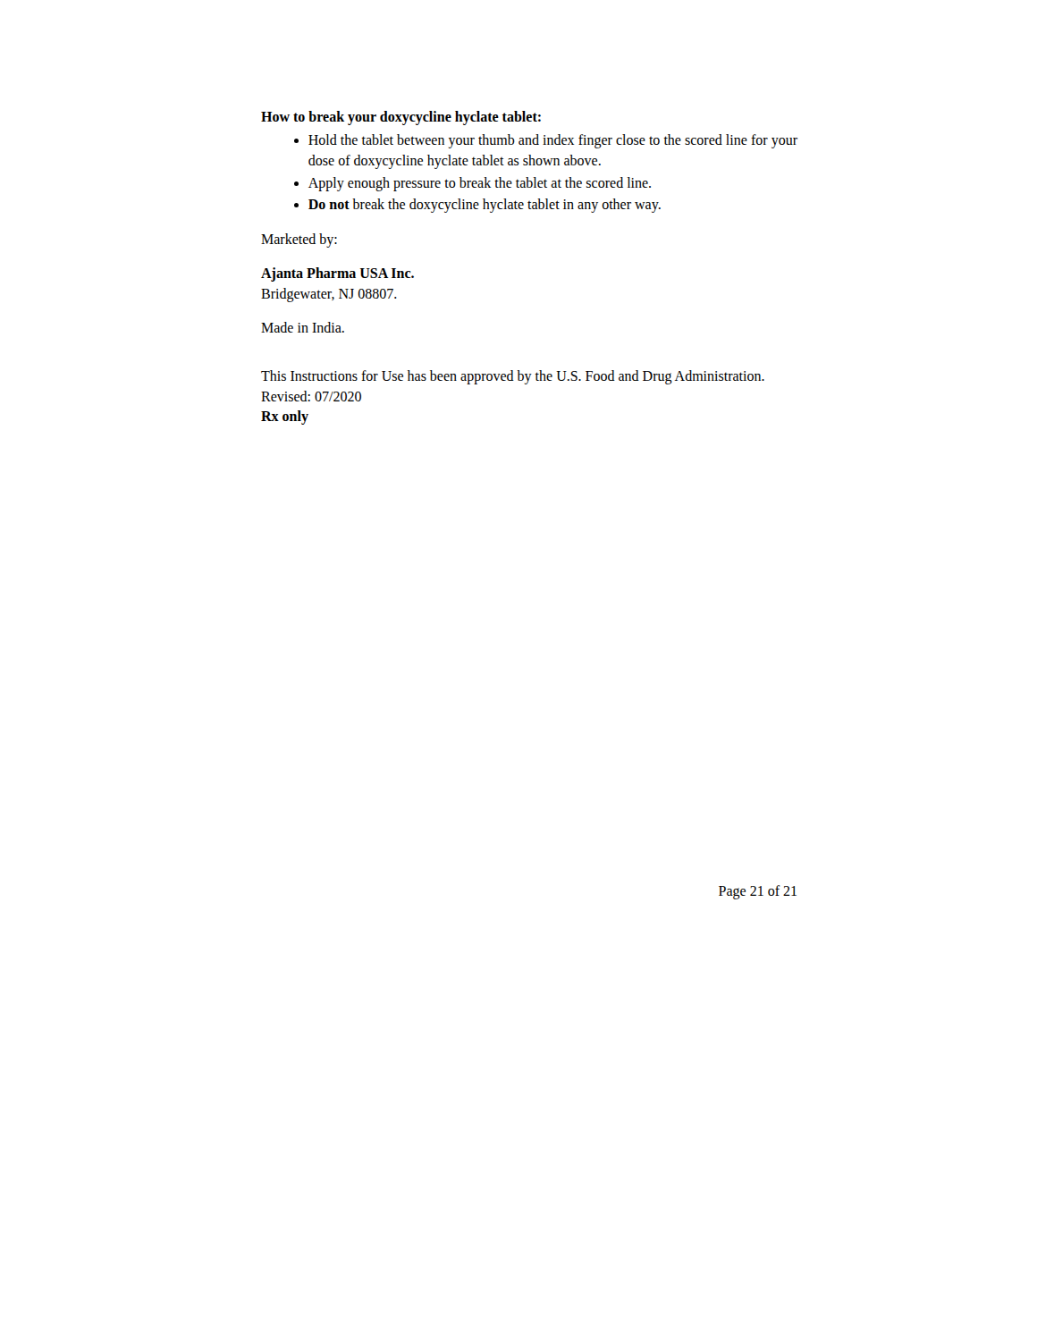How to break your doxycycline hyclate tablet:
Hold the tablet between your thumb and index finger close to the scored line for your dose of doxycycline hyclate tablet as shown above.
Apply enough pressure to break the tablet at the scored line.
Do not break the doxycycline hyclate tablet in any other way.
Marketed by:
Ajanta Pharma USA Inc.
Bridgewater, NJ 08807.
Made in India.
This Instructions for Use has been approved by the U.S. Food and Drug Administration.
Revised: 07/2020
Rx only
Page 21 of 21